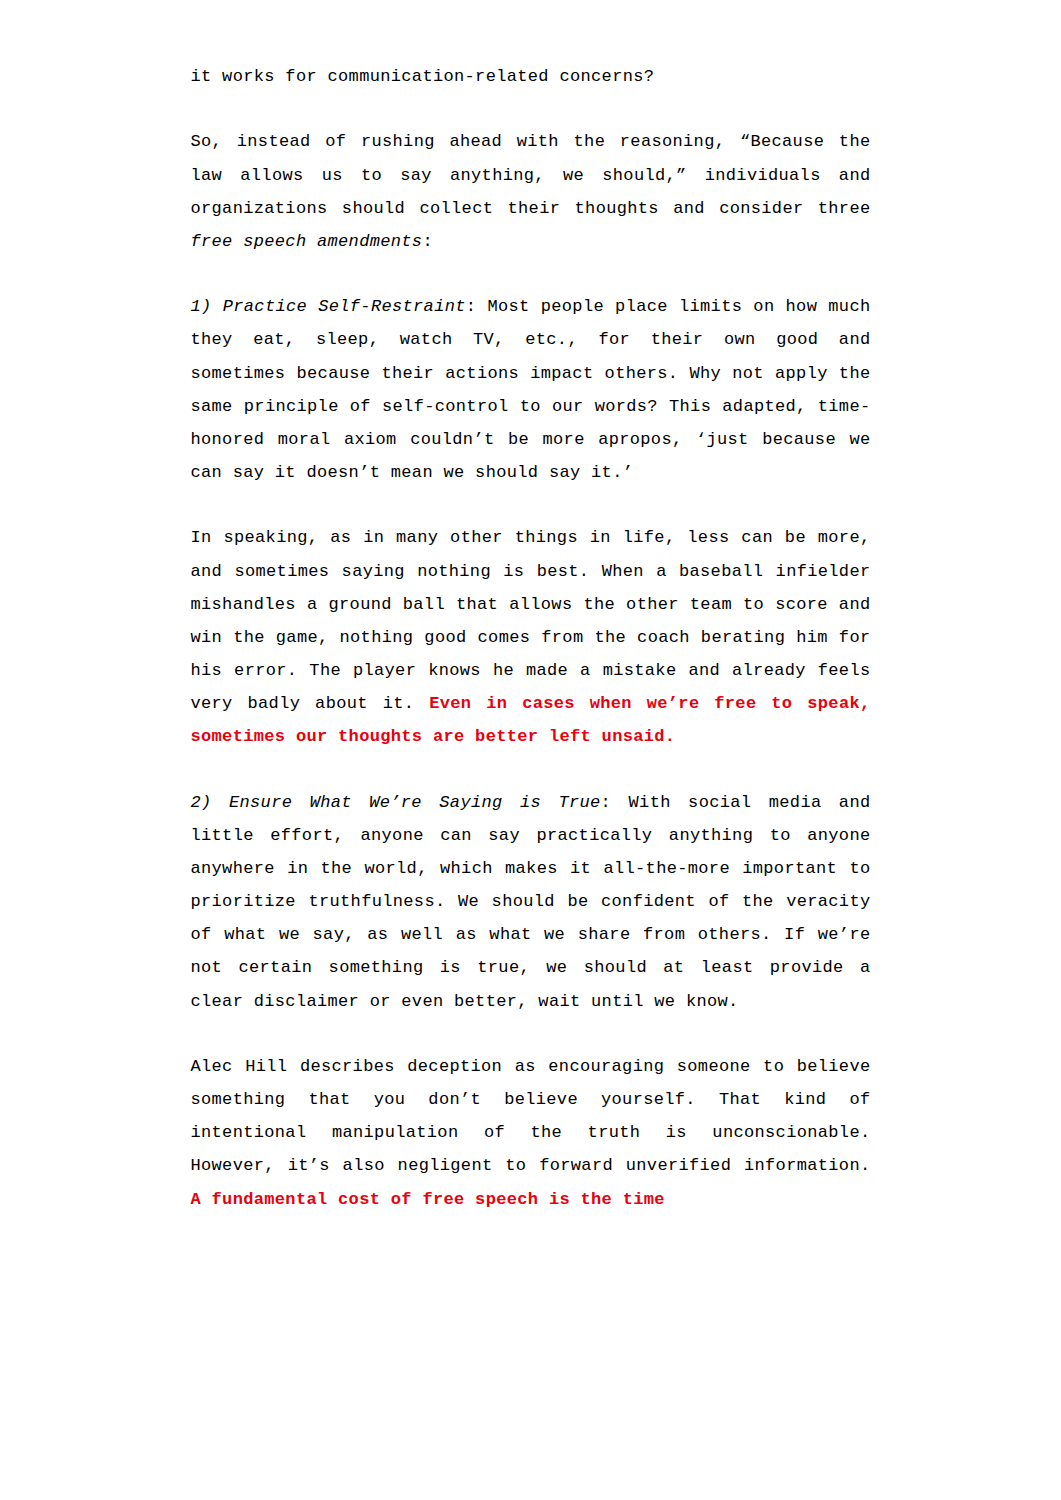it works for communication-related concerns?
So, instead of rushing ahead with the reasoning, “Because the law allows us to say anything, we should,” individuals and organizations should collect their thoughts and consider three free speech amendments:
1) Practice Self-Restraint: Most people place limits on how much they eat, sleep, watch TV, etc., for their own good and sometimes because their actions impact others. Why not apply the same principle of self-control to our words? This adapted, time-honored moral axiom couldn’t be more apropos, ‘just because we can say it doesn’t mean we should say it.’
In speaking, as in many other things in life, less can be more, and sometimes saying nothing is best. When a baseball infielder mishandles a ground ball that allows the other team to score and win the game, nothing good comes from the coach berating him for his error. The player knows he made a mistake and already feels very badly about it. Even in cases when we’re free to speak, sometimes our thoughts are better left unsaid.
2) Ensure What We’re Saying is True: With social media and little effort, anyone can say practically anything to anyone anywhere in the world, which makes it all-the-more important to prioritize truthfulness. We should be confident of the veracity of what we say, as well as what we share from others. If we’re not certain something is true, we should at least provide a clear disclaimer or even better, wait until we know.
Alec Hill describes deception as encouraging someone to believe something that you don’t believe yourself. That kind of intentional manipulation of the truth is unconscionable. However, it’s also negligent to forward unverified information. A fundamental cost of free speech is the time